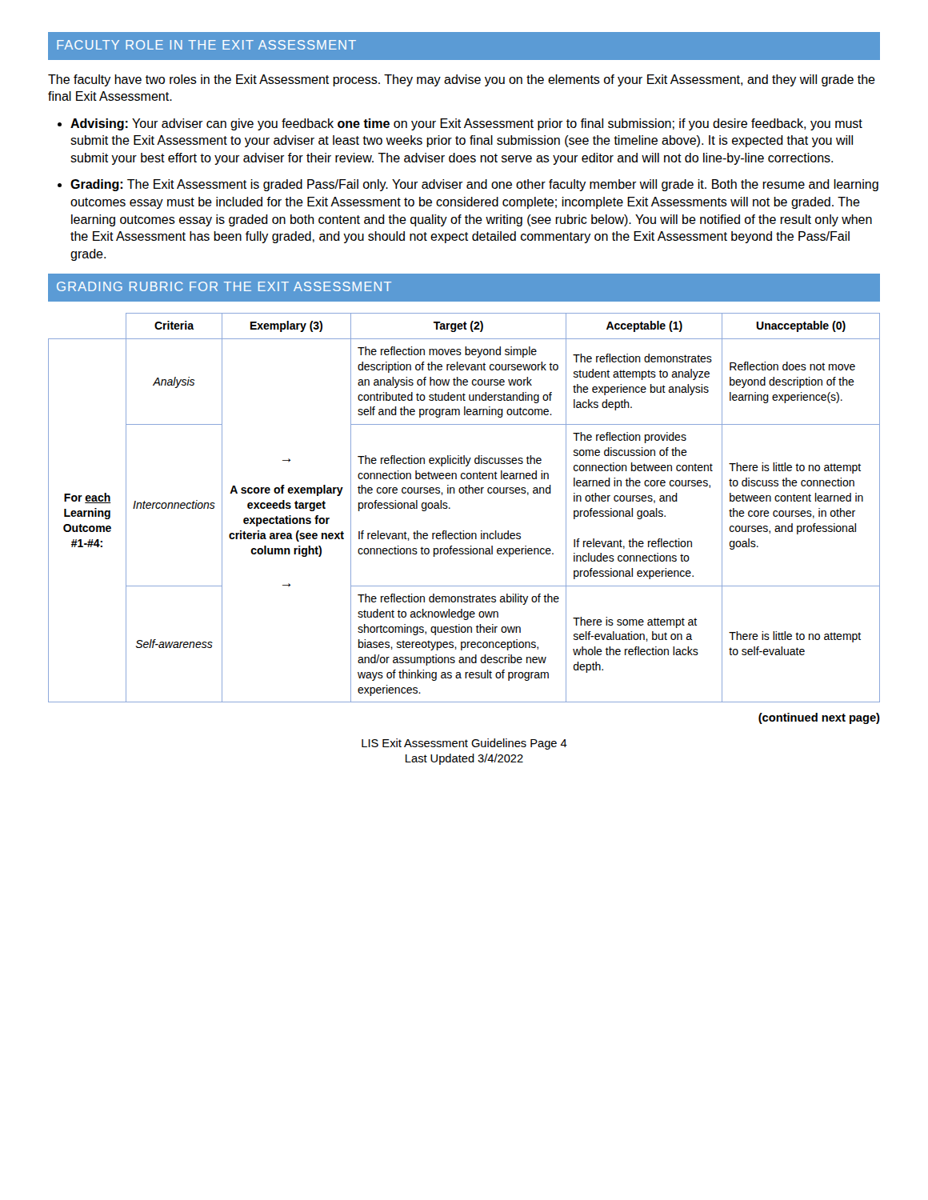Faculty Role in the Exit Assessment
The faculty have two roles in the Exit Assessment process. They may advise you on the elements of your Exit Assessment, and they will grade the final Exit Assessment.
Advising: Your adviser can give you feedback one time on your Exit Assessment prior to final submission; if you desire feedback, you must submit the Exit Assessment to your adviser at least two weeks prior to final submission (see the timeline above). It is expected that you will submit your best effort to your adviser for their review. The adviser does not serve as your editor and will not do line-by-line corrections.
Grading: The Exit Assessment is graded Pass/Fail only. Your adviser and one other faculty member will grade it. Both the resume and learning outcomes essay must be included for the Exit Assessment to be considered complete; incomplete Exit Assessments will not be graded. The learning outcomes essay is graded on both content and the quality of the writing (see rubric below). You will be notified of the result only when the Exit Assessment has been fully graded, and you should not expect detailed commentary on the Exit Assessment beyond the Pass/Fail grade.
Grading Rubric for the Exit Assessment
| | Criteria | Exemplary (3) | Target (2) | Acceptable (1) | Unacceptable (0) |
| --- | --- | --- | --- | --- | --- |
| For each Learning Outcome #1-#4: | Analysis | → A score of exemplary exceeds target expectations for criteria area (see next column right) → | The reflection moves beyond simple description of the relevant coursework to an analysis of how the course work contributed to student understanding of self and the program learning outcome. | The reflection demonstrates student attempts to analyze the experience but analysis lacks depth. | Reflection does not move beyond description of the learning experience(s). |
| Interconnections | The reflection explicitly discusses the connection between content learned in the core courses, in other courses, and professional goals. If relevant, the reflection includes connections to professional experience. | The reflection provides some discussion of the connection between content learned in the core courses, in other courses, and professional goals. If relevant, the reflection includes connections to professional experience. | There is little to no attempt to discuss the connection between content learned in the core courses, in other courses, and professional goals. |
| Self-awareness | The reflection demonstrates ability of the student to acknowledge own shortcomings, question their own biases, stereotypes, preconceptions, and/or assumptions and describe new ways of thinking as a result of program experiences. | There is some attempt at self-evaluation, but on a whole the reflection lacks depth. | There is little to no attempt to self-evaluate |
(continued next page)
LIS Exit Assessment Guidelines Page 4
Last Updated 3/4/2022